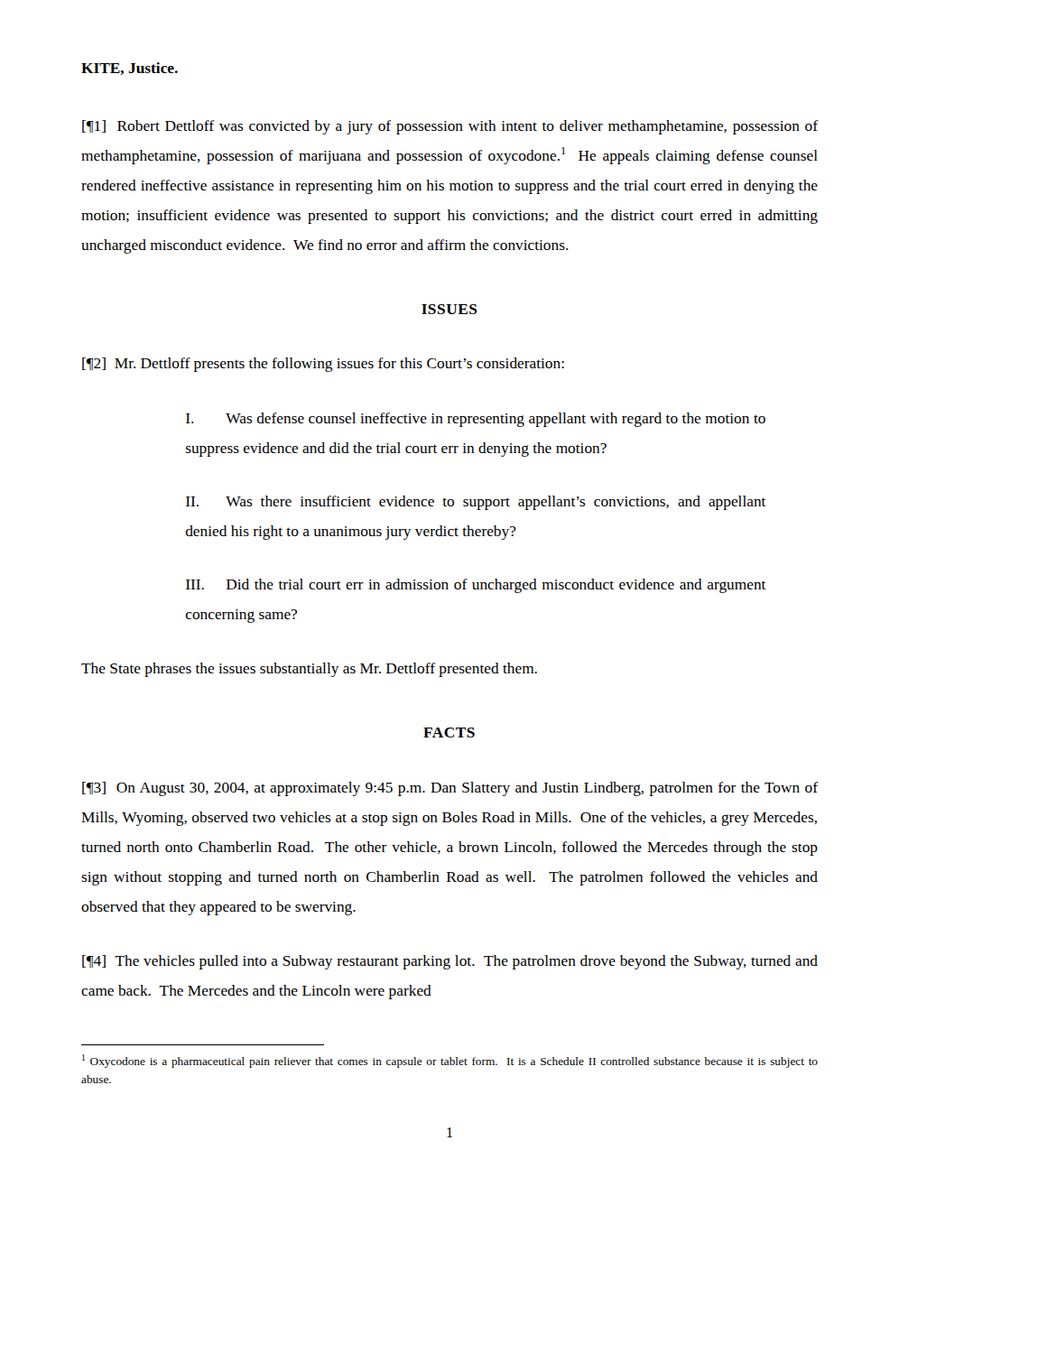KITE, Justice.
[¶1] Robert Dettloff was convicted by a jury of possession with intent to deliver methamphetamine, possession of methamphetamine, possession of marijuana and possession of oxycodone.1 He appeals claiming defense counsel rendered ineffective assistance in representing him on his motion to suppress and the trial court erred in denying the motion; insufficient evidence was presented to support his convictions; and the district court erred in admitting uncharged misconduct evidence. We find no error and affirm the convictions.
ISSUES
[¶2] Mr. Dettloff presents the following issues for this Court’s consideration:
I. Was defense counsel ineffective in representing appellant with regard to the motion to suppress evidence and did the trial court err in denying the motion?
II. Was there insufficient evidence to support appellant’s convictions, and appellant denied his right to a unanimous jury verdict thereby?
III. Did the trial court err in admission of uncharged misconduct evidence and argument concerning same?
The State phrases the issues substantially as Mr. Dettloff presented them.
FACTS
[¶3] On August 30, 2004, at approximately 9:45 p.m. Dan Slattery and Justin Lindberg, patrolmen for the Town of Mills, Wyoming, observed two vehicles at a stop sign on Boles Road in Mills. One of the vehicles, a grey Mercedes, turned north onto Chamberlin Road. The other vehicle, a brown Lincoln, followed the Mercedes through the stop sign without stopping and turned north on Chamberlin Road as well. The patrolmen followed the vehicles and observed that they appeared to be swerving.
[¶4] The vehicles pulled into a Subway restaurant parking lot. The patrolmen drove beyond the Subway, turned and came back. The Mercedes and the Lincoln were parked
1 Oxycodone is a pharmaceutical pain reliever that comes in capsule or tablet form. It is a Schedule II controlled substance because it is subject to abuse.
1